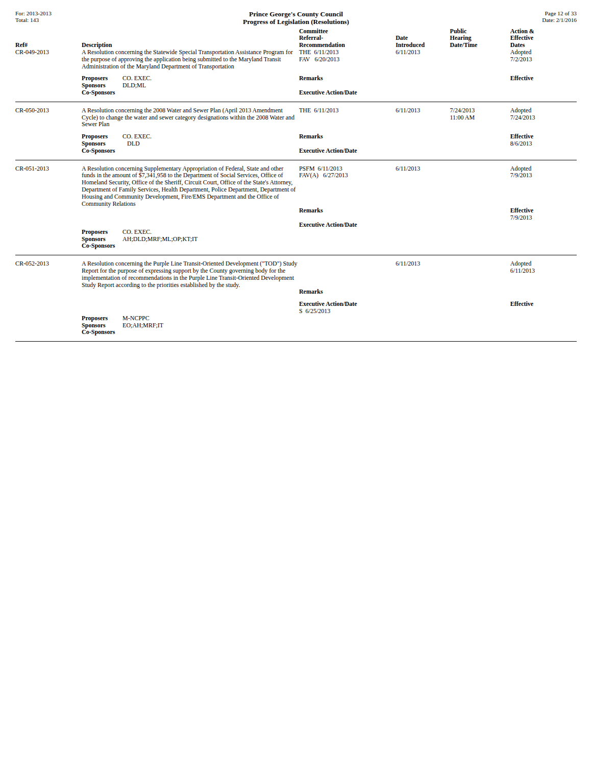| For: 2013-2013 Total: 143 | Prince George's County Council Progress of Legislation (Resolutions) | Page 12 of 33 Date: 2/1/2016 |
| | | Committee Referral- | Date | Public Hearing | Action & Effective |
| Ref# | Description | Recommendation | Introduced | Date/Time | Dates |
| CR-049-2013 | A Resolution concerning the Statewide Special Transportation Assistance Program for the purpose of approving the application being submitted to the Maryland Transit Administration of the Maryland Department of Transportation | THE 6/11/2013 FAV 6/20/2013 | 6/11/2013 | | Adopted 7/2/2013 |
| | Proposers CO. EXEC. Sponsors DLD;ML Co-Sponsors | Remarks Executive Action/Date | Effective |
| CR-050-2013 | A Resolution concerning the 2008 Water and Sewer Plan (April 2013 Amendment Cycle) to change the water and sewer category designations within the 2008 Water and Sewer Plan | THE 6/11/2013 | 6/11/2013 | 7/24/2013 11:00 AM | Adopted 7/24/2013 |
| | Proposers CO. EXEC. Sponsors DLD Co-Sponsors | Remarks Executive Action/Date | Effective 8/6/2013 |
| CR-051-2013 | A Resolution concerning Supplementary Appropriation of Federal, State and other funds in the amount of $7,341,958 to the Department of Social Services, Office of Homeland Security, Office of the Sheriff, Circuit Court, Office of the State's Attorney, Department of Family Services, Health Department, Police Department, Department of Housing and Community Development, Fire/EMS Department and the Office of Community Relations | PSFM 6/11/2013 FAV(A) 6/27/2013 | 6/11/2013 | | Adopted 7/9/2013 |
| | | Remarks | Effective 7/9/2013 |
| | | Executive Action/Date | |
| | Proposers CO. EXEC. Sponsors AH;DLD;MRF;ML;OP;KT;IT Co-Sponsors | | |
| CR-052-2013 | A Resolution concerning the Purple Line Transit-Oriented Development ("TOD") Study Report for the purpose of expressing support by the County governing body for the implementation of recommendations in the Purple Line Transit-Oriented Development Study Report according to the priorities established by the study. | | 6/11/2013 | | Adopted 6/11/2013 |
| | | Remarks | |
| | | Executive Action/Date S 6/25/2013 | Effective |
| | Proposers M-NCPPC Sponsors EO;AH;MRF;IT Co-Sponsors | | |